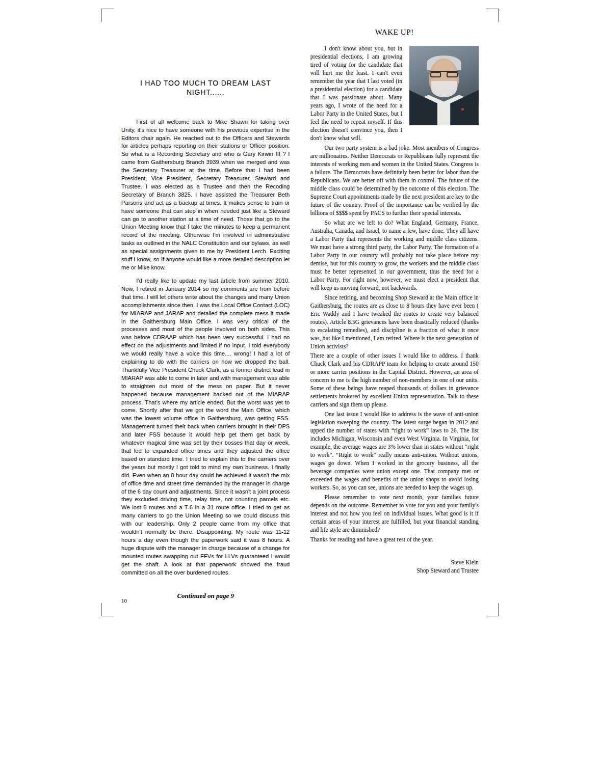I HAD TOO MUCH TO DREAM LAST NIGHT......
First of all welcome back to Mike Shawn for taking over Unity, it's nice to have someone with his previous expertise in the Editors chair again. He reached out to the Officers and Stewards for articles perhaps reporting on their stations or Officer position. So what is a Recording Secretary and who is Gary Kirwin III ? I came from Gaithersburg Branch 3939 when we merged and was the Secretary Treasurer at the time. Before that I had been President, Vice President, Secretary Treasurer, Steward and Trustee. I was elected as a Trustee and then the Recoding Secretary of Branch 3825. I have assisted the Treasurer Beth Parsons and act as a backup at times. It makes sense to train or have someone that can step in when needed just like a Steward can go to another station at a time of need. Those that go to the Union Meeting know that I take the minutes to keep a permanent record of the meeting. Otherwise I'm involved in administrative tasks as outlined in the NALC Constitution and our bylaws, as well as special assignments given to me by President Lerch. Exciting stuff I know, so If anyone would like a more detailed description let me or Mike know.
I'd really like to update my last article from summer 2010. Now, I retired in January 2014 so my comments are from before that time. I will let others write about the changes and many Union accomplishments since then. I was the Local Office Contact (LOC) for MIARAP and JARAP and detailed the complete mess it made in the Gaithersburg Main Office. I was very critical of the processes and most of the people involved on both sides. This was before CDRAAP which has been very successful. I had no effect on the adjustments and limited if no input. I told everybody we would really have a voice this time.... wrong! I had a lot of explaining to do with the carriers on how we dropped the ball. Thankfully Vice President Chuck Clark, as a former district lead in MIARAP was able to come in later and with management was able to straighten out most of the mess on paper. But it never happened because management backed out of the MIARAP process. That's where my article ended. But the worst was yet to come. Shortly after that we got the word the Main Office, which was the lowest volume office in Gaithersburg, was getting FSS. Management turned their back when carriers brought in their DPS and later FSS because it would help get them get back by whatever magical time was set by their bosses that day or week, that led to expanded office times and they adjusted the office based on standard time. I tried to explain this to the carriers over the years but mostly I got told to mind my own business. I finally did. Even when an 8 hour day could be achieved it wasn't the mix of office time and street time demanded by the manager in charge of the 6 day count and adjustments. Since it wasn't a joint process they excluded driving time, relay time, not counting parcels etc. We lost 6 routes and a T-6 in a 31 route office. I tried to get as many carriers to go the Union Meeting so we could discuss this with our leadership. Only 2 people came from my office that wouldn't normally be there. Disappointing. My route was 11-12 hours a day even though the paperwork said it was 8 hours. A huge dispute with the manager in charge because of a change for mounted routes swapping out FFVs for LLVs guaranteed I would get the shaft. A look at that paperwork showed the fraud committed on all the over burdened routes.
Continued on page 9
WAKE UP!
I don't know about you, but in presidential elections, I am growing tired of voting for the candidate that will hurt me the least. I can't even remember the year that I last voted (in a presidential election) for a candidate that I was passionate about. Many years ago, I wrote of the need for a Labor Party in the United States, but I feel the need to repeat myself. If this election doesn't convince you, then I don't know what will.
Our two party system is a bad joke. Most members of Congress are millionaires. Neither Democrats or Republicans fully represent the interests of working men and women in the United States. Congress is a failure. The Democrats have definitely been better for labor than the Republicans. We are better off with them in control. The future of the middle class could be determined by the outcome of this election. The Supreme Court appointments made by the next president are key to the future of the country. Proof of the importance can be verified by the billions of $$$$ spent by PACS to further their special interests.
So what are we left to do? What England, Germany, France, Australia, Canada, and Israel, to name a few, have done. They all have a Labor Party that represents the working and middle class citizens. We must have a strong third party, the Labor Party. The formation of a Labor Party in our country will probably not take place before my demise, but for this country to grow, the workers and the middle class must be better represented in our government, thus the need for a Labor Party. For right now, however, we must elect a president that will keep us moving forward, not backwards.
Since retiring, and becoming Shop Steward at the Main office in Gaithersburg, the routes are as close to 8 hours they have ever been ( Eric Waddy and I have tweaked the routes to create very balanced routes). Article 8.5G grievances have been drastically reduced (thanks to escalating remedies), and discipline is a fraction of what it once was, but like I mentioned, I am retired. Where is the next generation of Union activists?
There are a couple of other issues I would like to address. I thank Chuck Clark and his CDRAPP team for helping to create around 150 or more carrier positions in the Capital District. However, an area of concern to me is the high number of non-members in one of our units. Some of these beings have reaped thousands of dollars in grievance settlements brokered by excellent Union representation. Talk to these carriers and sign them up please.
One last issue I would like to address is the wave of anti-union legislation sweeping the country. The latest surge began in 2012 and upped the number of states with “right to work” laws to 26. The list includes Michigan, Wisconsin and even West Virginia. In Virginia, for example, the average wages are 3% lower than in states without “right to work”. “Right to work” really means anti-union. Without unions, wages go down. When I worked in the grocery business, all the beverage companies were union except one. That company met or exceeded the wages and benefits of the union shops to avoid losing workers. So, as you can see, unions are needed to keep the wages up.
Please remember to vote next month, your families future depends on the outcome. Remember to vote for you and your family's interest and not how you feel on individual issues. What good is it if certain areas of your interest are fulfilled, but your financial standing and life style are diminished?
Thanks for reading and have a great rest of the year.
Steve Klein
Shop Steward and Trustee
10